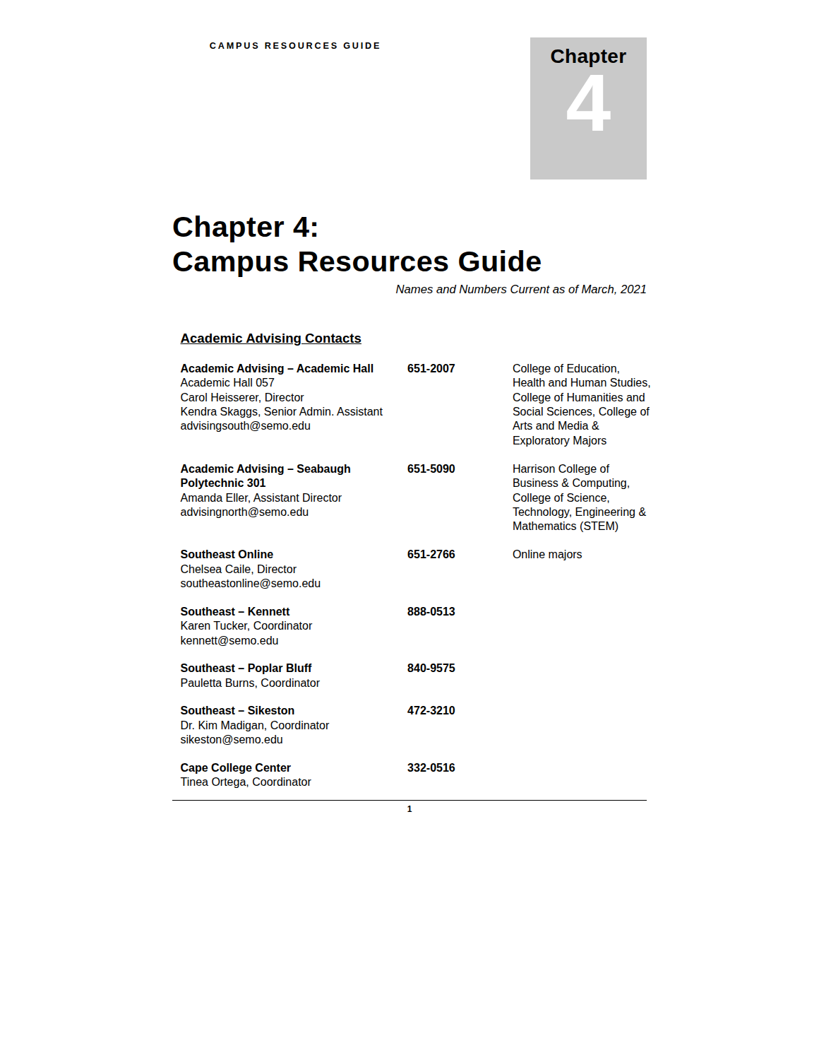CAMPUS RESOURCES GUIDE
Chapter
4
Chapter 4:Campus Resources Guide
Names and Numbers Current as of March, 2021
Academic Advising Contacts
| Academic Advising – Academic Hall Academic Hall 057 Carol Heisserer, Director Kendra Skaggs, Senior Admin. Assistant advisingsouth@semo.edu | 651-2007 | College of Education, Health and Human Studies, College of Humanities and Social Sciences, College of Arts and Media & Exploratory Majors |
| Academic Advising – Seabaugh Polytechnic 301 Amanda Eller, Assistant Director advisingnorth@semo.edu | 651-5090 | Harrison College of Business & Computing, College of Science, Technology, Engineering & Mathematics (STEM) |
| Southeast Online Chelsea Caile, Director southeastonline@semo.edu | 651-2766 | Online majors |
| Southeast – Kennett Karen Tucker, Coordinator kennett@semo.edu | 888-0513 | |
| Southeast – Poplar Bluff Pauletta Burns, Coordinator | 840-9575 | |
| Southeast – Sikeston Dr. Kim Madigan, Coordinator sikeston@semo.edu | 472-3210 | |
| Cape College Center Tinea Ortega, Coordinator | 332-0516 | |
1